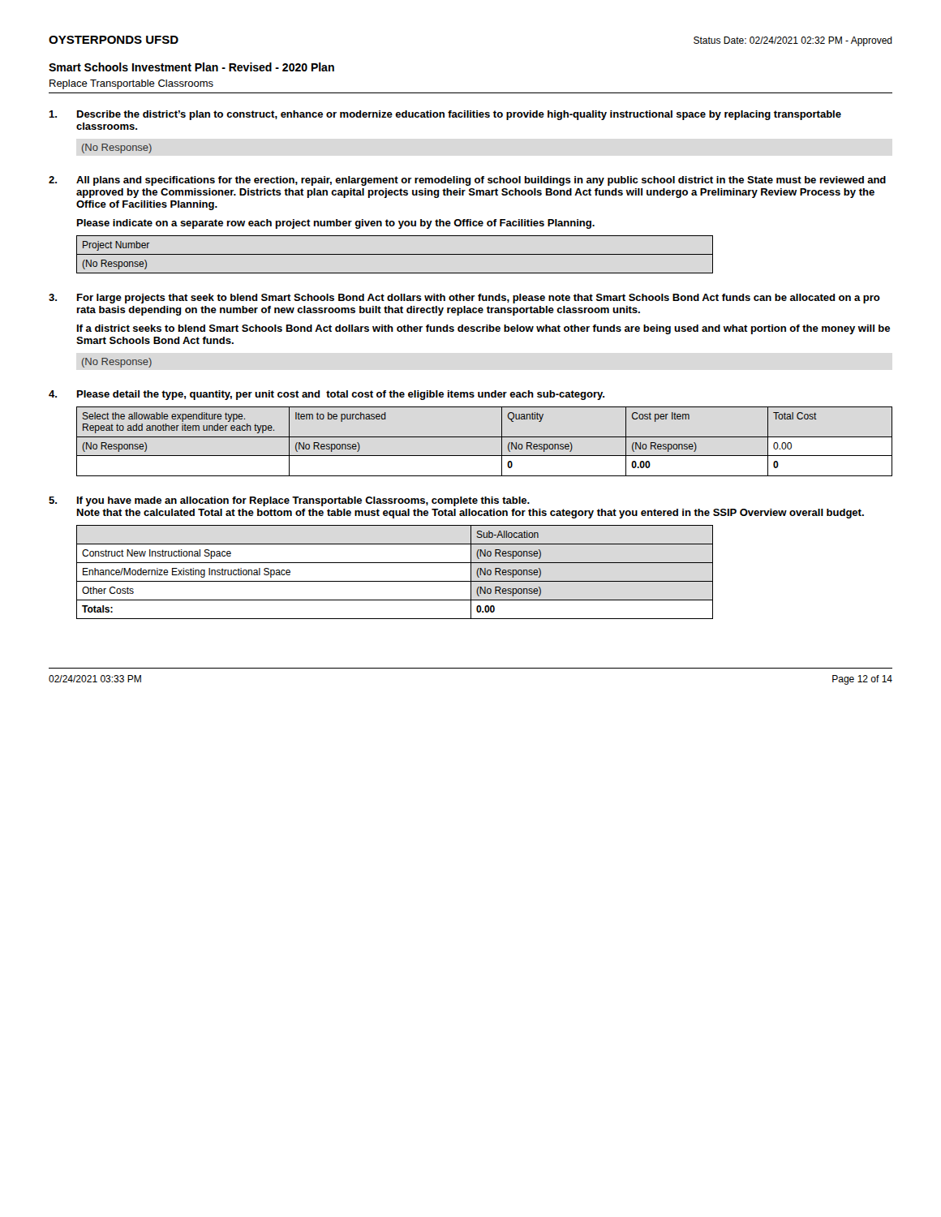OYSTERPONDS UFSD Status Date: 02/24/2021 02:32 PM - Approved
Smart Schools Investment Plan - Revised - 2020 Plan
Replace Transportable Classrooms
1.
Describe the district’s plan to construct, enhance or modernize education facilities to provide high-quality instructional space by replacing transportable classrooms.
(No Response)
2.
All plans and specifications for the erection, repair, enlargement or remodeling of school buildings in any public school district in the State must be reviewed and approved by the Commissioner. Districts that plan capital projects using their Smart Schools Bond Act funds will undergo a Preliminary Review Process by the Office of Facilities Planning.
Please indicate on a separate row each project number given to you by the Office of Facilities Planning.
| Project Number |
| --- |
| (No Response) |
3.
For large projects that seek to blend Smart Schools Bond Act dollars with other funds, please note that Smart Schools Bond Act funds can be allocated on a pro rata basis depending on the number of new classrooms built that directly replace transportable classroom units.
If a district seeks to blend Smart Schools Bond Act dollars with other funds describe below what other funds are being used and what portion of the money will be Smart Schools Bond Act funds.
(No Response)
4.
Please detail the type, quantity, per unit cost and total cost of the eligible items under each sub-category.
| Select the allowable expenditure type. Repeat to add another item under each type. | Item to be purchased | Quantity | Cost per Item | Total Cost |
| --- | --- | --- | --- | --- |
| (No Response) | (No Response) | (No Response) | (No Response) | 0.00 |
| | | 0 | 0.00 | 0 |
5.
If you have made an allocation for Replace Transportable Classrooms, complete this table.
Note that the calculated Total at the bottom of the table must equal the Total allocation for this category that you entered in the SSIP Overview overall budget.
| | Sub-Allocation |
| --- | --- |
| Construct New Instructional Space | (No Response) |
| Enhance/Modernize Existing Instructional Space | (No Response) |
| Other Costs | (No Response) |
| Totals: | 0.00 |
02/24/2021 03:33 PM Page 12 of 14